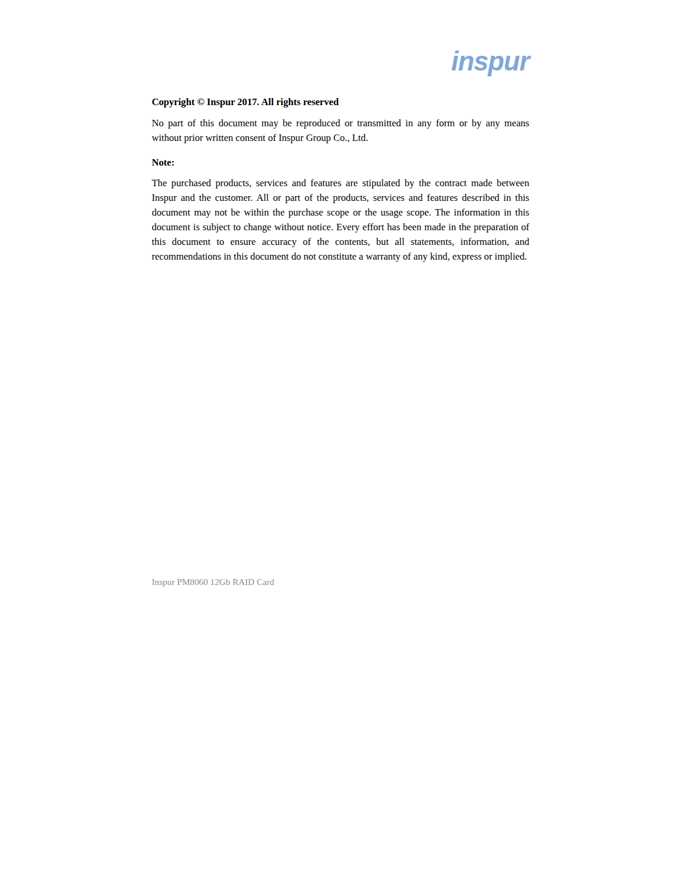inspur
Copyright © Inspur 2017. All rights reserved
No part of this document may be reproduced or transmitted in any form or by any means without prior written consent of Inspur Group Co., Ltd.
Note:
The purchased products, services and features are stipulated by the contract made between Inspur and the customer. All or part of the products, services and features described in this document may not be within the purchase scope or the usage scope. The information in this document is subject to change without notice. Every effort has been made in the preparation of this document to ensure accuracy of the contents, but all statements, information, and recommendations in this document do not constitute a warranty of any kind, express or implied.
Inspur PM8060 12Gb RAID Card